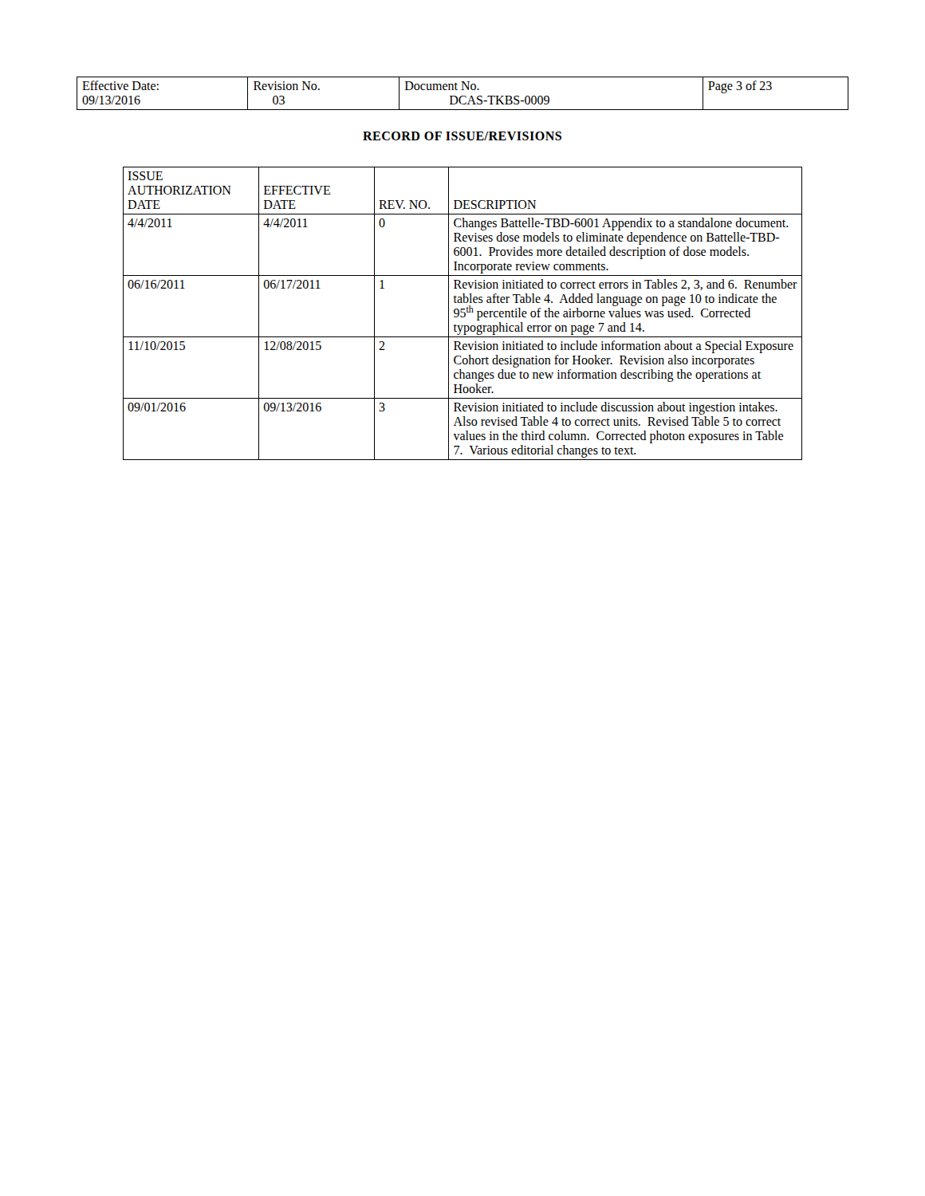| Effective Date: 09/13/2016 | Revision No. 03 | Document No. DCAS-TKBS-0009 | Page 3 of 23 |
RECORD OF ISSUE/REVISIONS
| ISSUE AUTHORIZATION DATE | EFFECTIVE DATE | REV. NO. | DESCRIPTION |
| --- | --- | --- | --- |
| 4/4/2011 | 4/4/2011 | 0 | Changes Battelle-TBD-6001 Appendix to a standalone document. Revises dose models to eliminate dependence on Battelle-TBD-6001. Provides more detailed description of dose models. Incorporate review comments. |
| 06/16/2011 | 06/17/2011 | 1 | Revision initiated to correct errors in Tables 2, 3, and 6. Renumber tables after Table 4. Added language on page 10 to indicate the 95 th percentile of the airborne values was used. Corrected typographical error on page 7 and 14. |
| 11/10/2015 | 12/08/2015 | 2 | Revision initiated to include information about a Special Exposure Cohort designation for Hooker. Revision also incorporates changes due to new information describing the operations at Hooker. |
| 09/01/2016 | 09/13/2016 | 3 | Revision initiated to include discussion about ingestion intakes. Also revised Table 4 to correct units. Revised Table 5 to correct values in the third column. Corrected photon exposures in Table 7. Various editorial changes to text. |